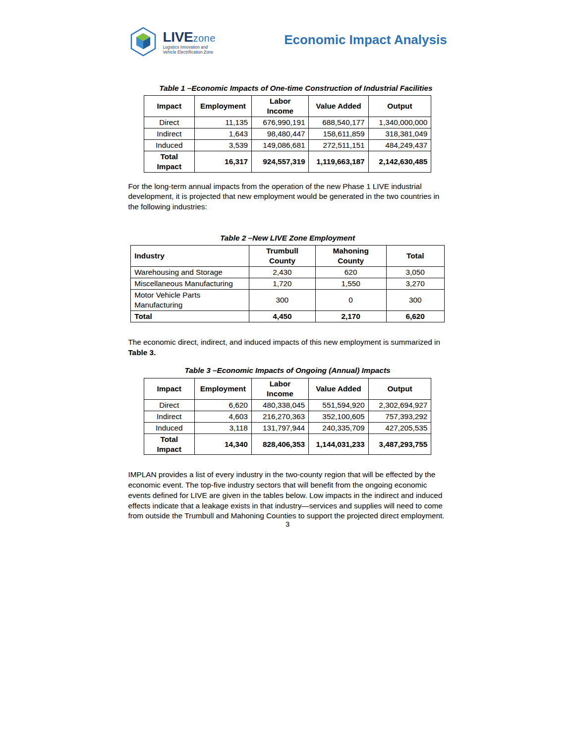LIVE zone
Logistics Innovation and
Vehicle Electrification Zone
Economic Impact Analysis
Table 1 –Economic Impacts of One-time Construction of Industrial Facilities
| Impact | Employment | Labor Income | Value Added | Output |
| --- | --- | --- | --- | --- |
| Direct | 11,135 | 676,990,191 | 688,540,177 | 1,340,000,000 |
| Indirect | 1,643 | 98,480,447 | 158,611,859 | 318,381,049 |
| Induced | 3,539 | 149,086,681 | 272,511,151 | 484,249,437 |
| Total Impact | 16,317 | 924,557,319 | 1,119,663,187 | 2,142,630,485 |
For the long-term annual impacts from the operation of the new Phase 1 LIVE industrial development, it is projected that new employment would be generated in the two countries in the following industries:
Table 2 –New LIVE Zone Employment
| Industry | Trumbull County | Mahoning County | Total |
| --- | --- | --- | --- |
| Warehousing and Storage | 2,430 | 620 | 3,050 |
| Miscellaneous Manufacturing | 1,720 | 1,550 | 3,270 |
| Motor Vehicle Parts Manufacturing | 300 | 0 | 300 |
| Total | 4,450 | 2,170 | 6,620 |
The economic direct, indirect, and induced impacts of this new employment is summarized in Table 3.
Table 3 –Economic Impacts of Ongoing (Annual) Impacts
| Impact | Employment | Labor Income | Value Added | Output |
| --- | --- | --- | --- | --- |
| Direct | 6,620 | 480,338,045 | 551,594,920 | 2,302,694,927 |
| Indirect | 4,603 | 216,270,363 | 352,100,605 | 757,393,292 |
| Induced | 3,118 | 131,797,944 | 240,335,709 | 427,205,535 |
| Total Impact | 14,340 | 828,406,353 | 1,144,031,233 | 3,487,293,755 |
IMPLAN provides a list of every industry in the two-county region that will be effected by the economic event. The top-five industry sectors that will benefit from the ongoing economic events defined for LIVE are given in the tables below. Low impacts in the indirect and induced effects indicate that a leakage exists in that industry—services and supplies will need to come from outside the Trumbull and Mahoning Counties to support the projected direct employment.
3